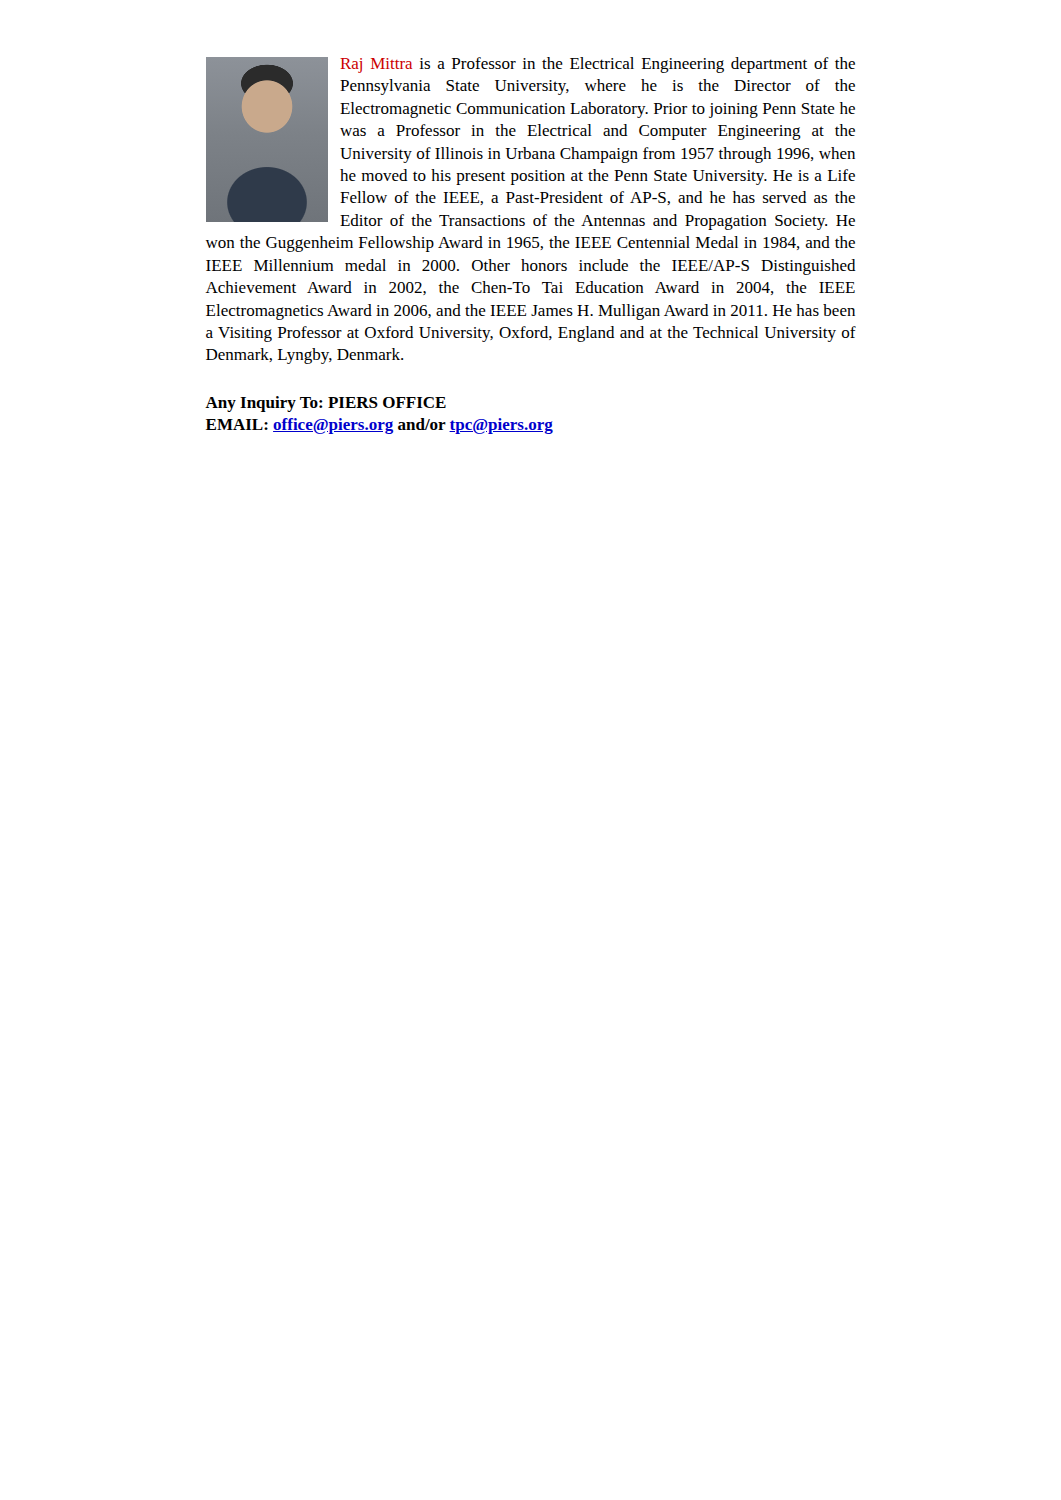Raj Mittra is a Professor in the Electrical Engineering department of the Pennsylvania State University, where he is the Director of the Electromagnetic Communication Laboratory. Prior to joining Penn State he was a Professor in the Electrical and Computer Engineering at the University of Illinois in Urbana Champaign from 1957 through 1996, when he moved to his present position at the Penn State University. He is a Life Fellow of the IEEE, a Past-President of AP-S, and he has served as the Editor of the Transactions of the Antennas and Propagation Society. He won the Guggenheim Fellowship Award in 1965, the IEEE Centennial Medal in 1984, and the IEEE Millennium medal in 2000. Other honors include the IEEE/AP-S Distinguished Achievement Award in 2002, the Chen-To Tai Education Award in 2004, the IEEE Electromagnetics Award in 2006, and the IEEE James H. Mulligan Award in 2011. He has been a Visiting Professor at Oxford University, Oxford, England and at the Technical University of Denmark, Lyngby, Denmark.
Any Inquiry To: PIERS OFFICE
EMAIL: office@piers.org and/or tpc@piers.org